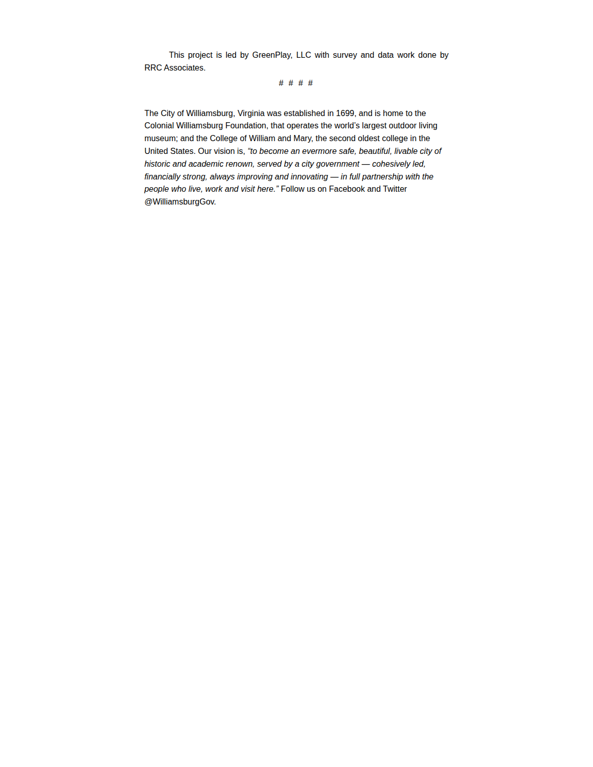This project is led by GreenPlay, LLC with survey and data work done by RRC Associates.
# # # #
The City of Williamsburg, Virginia was established in 1699, and is home to the Colonial Williamsburg Foundation, that operates the world’s largest outdoor living museum; and the College of William and Mary, the second oldest college in the United States. Our vision is, “to become an evermore safe, beautiful, livable city of historic and academic renown, served by a city government — cohesively led, financially strong, always improving and innovating — in full partnership with the people who live, work and visit here.” Follow us on Facebook and Twitter @WilliamsburgGov.